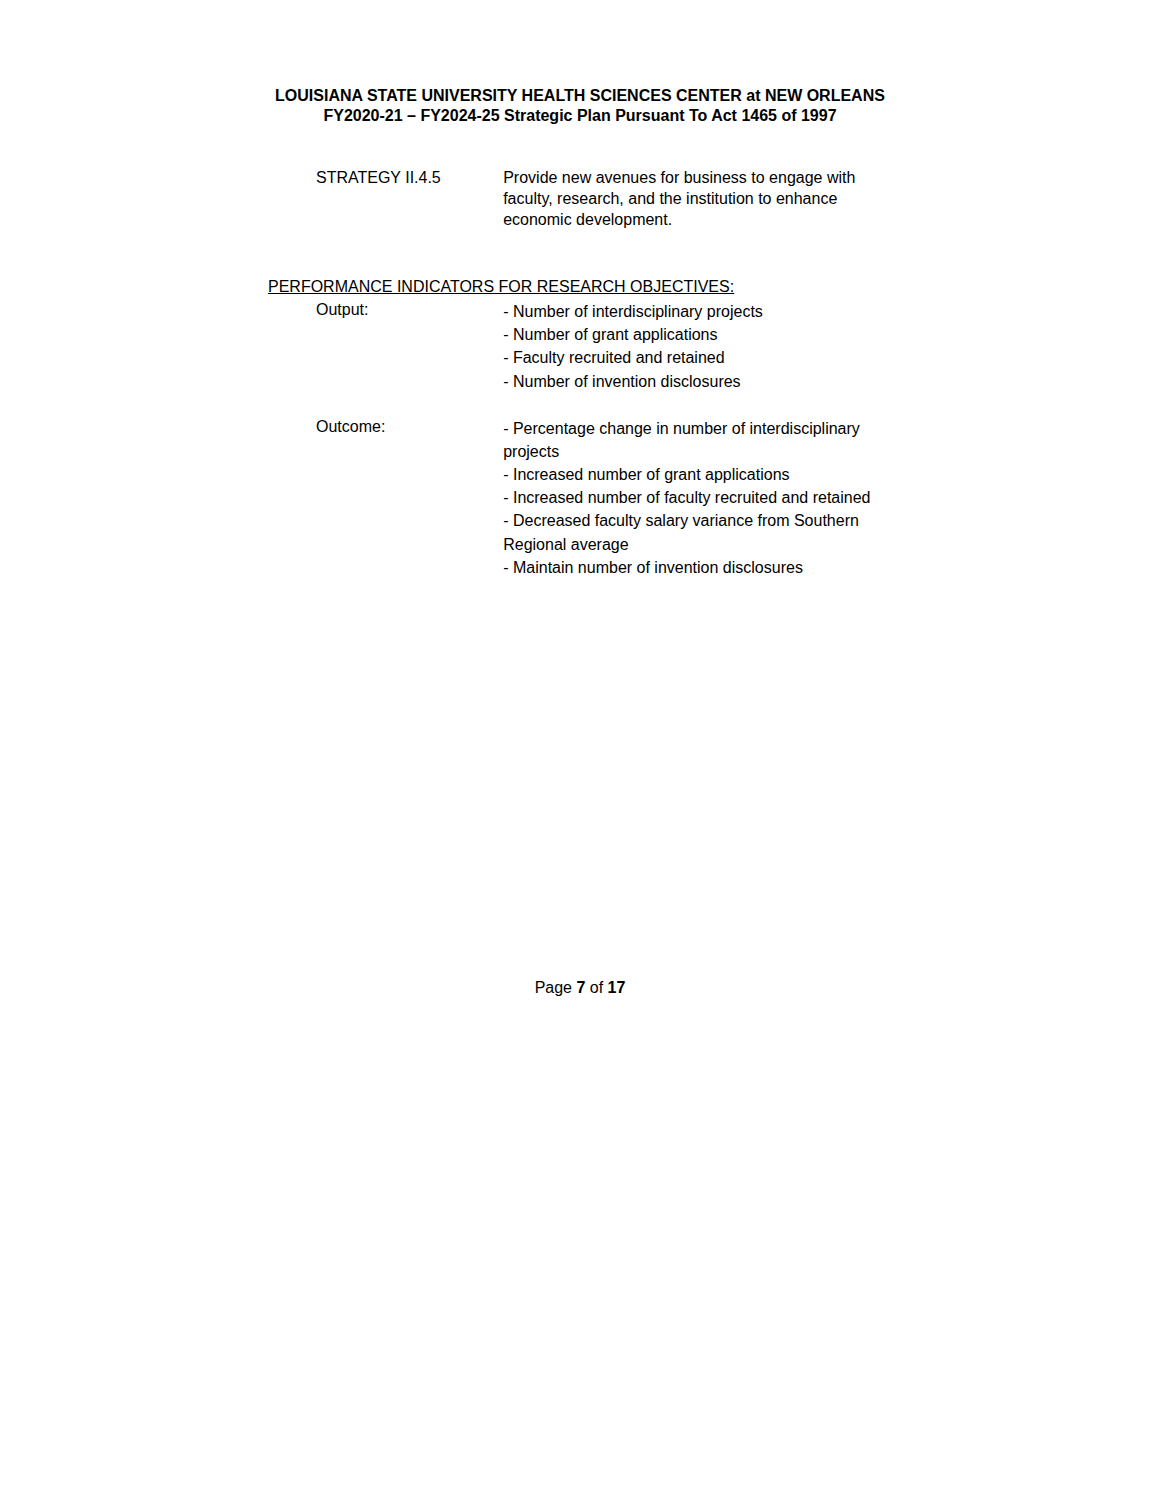LOUISIANA STATE UNIVERSITY HEALTH SCIENCES CENTER at NEW ORLEANS
FY2020-21 – FY2024-25 Strategic Plan Pursuant To Act 1465 of 1997
STRATEGY II.4.5
Provide new avenues for business to engage with faculty, research, and the institution to enhance economic development.
PERFORMANCE INDICATORS FOR RESEARCH OBJECTIVES:
Output:
- Number of interdisciplinary projects
- Number of grant applications
- Faculty recruited and retained
- Number of invention disclosures
Outcome:
- Percentage change in number of interdisciplinary projects
- Increased number of grant applications
- Increased number of faculty recruited and retained
- Decreased faculty salary variance from Southern Regional average
- Maintain number of invention disclosures
Page 7 of 17